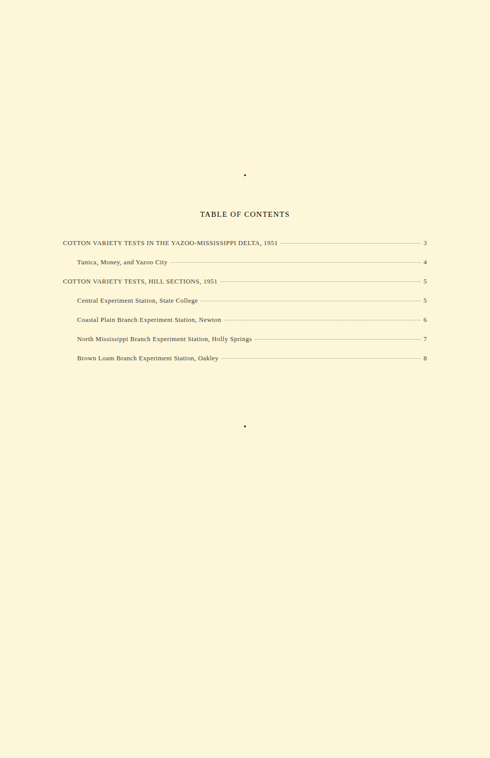•
TABLE OF CONTENTS
COTTON VARIETY TESTS IN THE YAZOO-MISSISSIPPI DELTA, 1951 3
Tunica, Money, and Yazoo City 4
COTTON VARIETY TESTS, HILL SECTIONS, 1951 5
Central Experiment Station, State College 5
Coastal Plain Branch Experiment Station, Newton 6
North Mississippi Branch Experiment Station, Holly Springs 7
Brown Loam Branch Experiment Station, Oakley 8
•